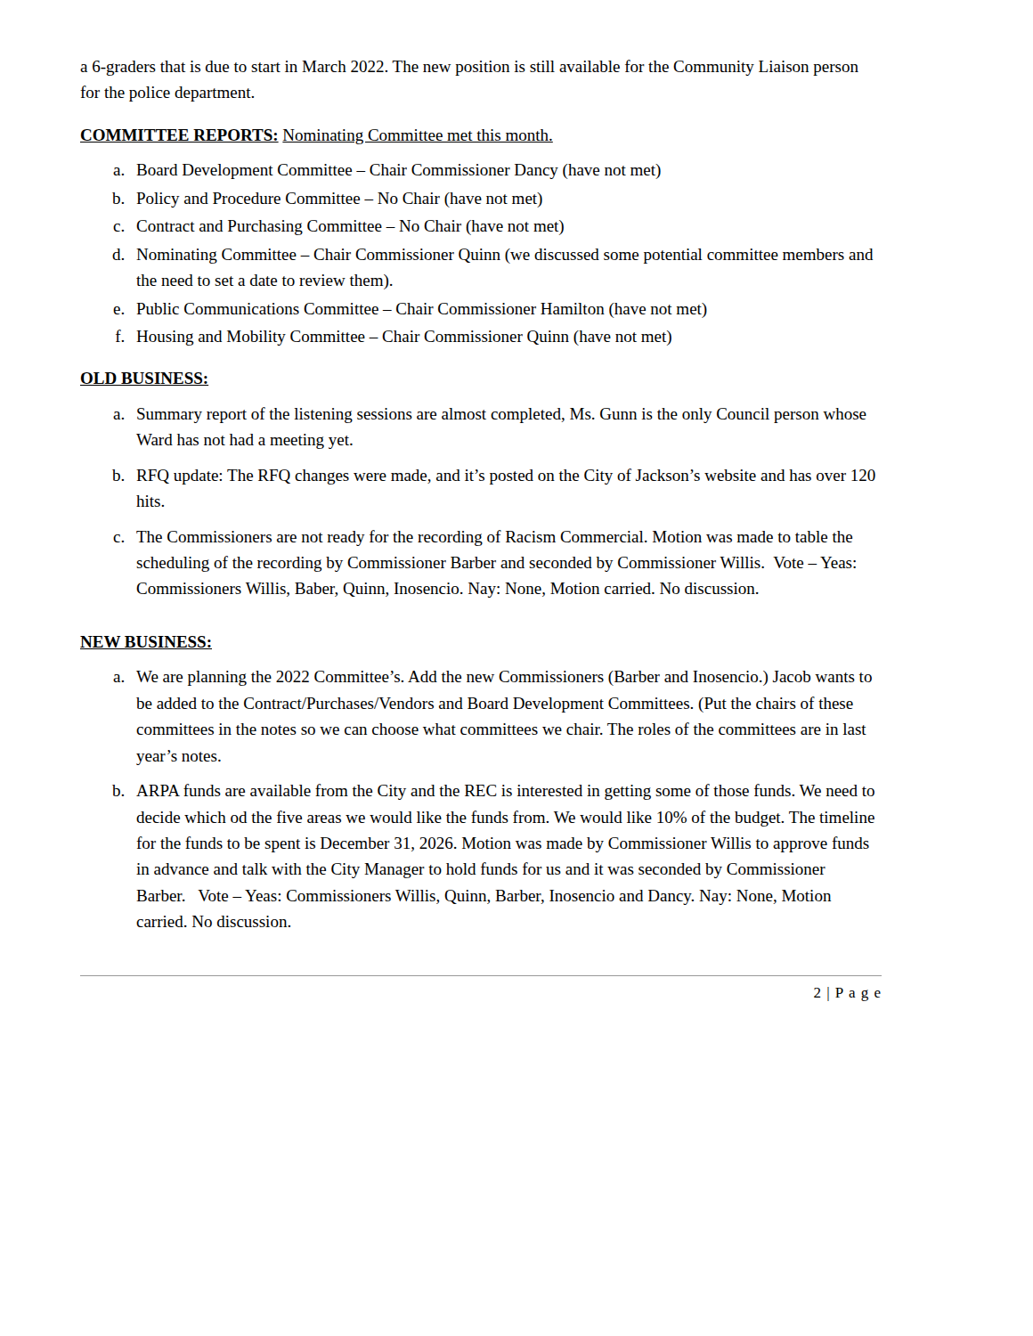a 6-graders that is due to start in March 2022. The new position is still available for the Community Liaison person for the police department.
COMMITTEE REPORTS: Nominating Committee met this month.
Board Development Committee – Chair Commissioner Dancy (have not met)
Policy and Procedure Committee – No Chair (have not met)
Contract and Purchasing Committee – No Chair (have not met)
Nominating Committee – Chair Commissioner Quinn (we discussed some potential committee members and the need to set a date to review them).
Public Communications Committee – Chair Commissioner Hamilton (have not met)
Housing and Mobility Committee – Chair Commissioner Quinn (have not met)
OLD BUSINESS:
Summary report of the listening sessions are almost completed, Ms. Gunn is the only Council person whose Ward has not had a meeting yet.
RFQ update: The RFQ changes were made, and it’s posted on the City of Jackson’s website and has over 120 hits.
The Commissioners are not ready for the recording of Racism Commercial. Motion was made to table the scheduling of the recording by Commissioner Barber and seconded by Commissioner Willis. Vote – Yeas: Commissioners Willis, Baber, Quinn, Inosencio. Nay: None, Motion carried. No discussion.
NEW BUSINESS:
We are planning the 2022 Committee’s. Add the new Commissioners (Barber and Inosencio.) Jacob wants to be added to the Contract/Purchases/Vendors and Board Development Committees. (Put the chairs of these committees in the notes so we can choose what committees we chair. The roles of the committees are in last year’s notes.
ARPA funds are available from the City and the REC is interested in getting some of those funds. We need to decide which od the five areas we would like the funds from. We would like 10% of the budget. The timeline for the funds to be spent is December 31, 2026. Motion was made by Commissioner Willis to approve funds in advance and talk with the City Manager to hold funds for us and it was seconded by Commissioner Barber. Vote – Yeas: Commissioners Willis, Quinn, Barber, Inosencio and Dancy. Nay: None, Motion carried. No discussion.
2 | P a g e